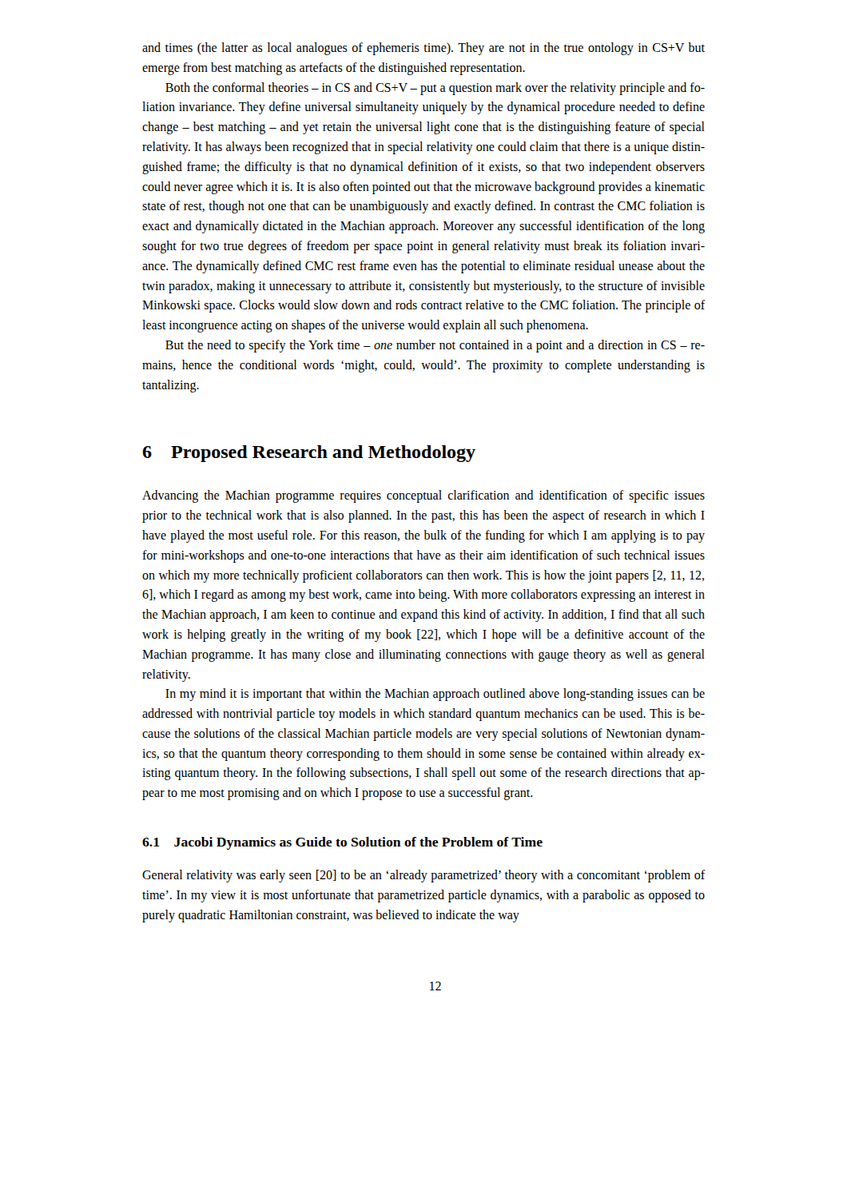and times (the latter as local analogues of ephemeris time). They are not in the true ontology in CS+V but emerge from best matching as artefacts of the distinguished representation.
Both the conformal theories – in CS and CS+V – put a question mark over the relativity principle and foliation invariance. They define universal simultaneity uniquely by the dynamical procedure needed to define change – best matching – and yet retain the universal light cone that is the distinguishing feature of special relativity. It has always been recognized that in special relativity one could claim that there is a unique distinguished frame; the difficulty is that no dynamical definition of it exists, so that two independent observers could never agree which it is. It is also often pointed out that the microwave background provides a kinematic state of rest, though not one that can be unambiguously and exactly defined. In contrast the CMC foliation is exact and dynamically dictated in the Machian approach. Moreover any successful identification of the long sought for two true degrees of freedom per space point in general relativity must break its foliation invariance. The dynamically defined CMC rest frame even has the potential to eliminate residual unease about the twin paradox, making it unnecessary to attribute it, consistently but mysteriously, to the structure of invisible Minkowski space. Clocks would slow down and rods contract relative to the CMC foliation. The principle of least incongruence acting on shapes of the universe would explain all such phenomena.
But the need to specify the York time – one number not contained in a point and a direction in CS – remains, hence the conditional words ‘might, could, would’. The proximity to complete understanding is tantalizing.
6 Proposed Research and Methodology
Advancing the Machian programme requires conceptual clarification and identification of specific issues prior to the technical work that is also planned. In the past, this has been the aspect of research in which I have played the most useful role. For this reason, the bulk of the funding for which I am applying is to pay for mini-workshops and one-to-one interactions that have as their aim identification of such technical issues on which my more technically proficient collaborators can then work. This is how the joint papers [2, 11, 12, 6], which I regard as among my best work, came into being. With more collaborators expressing an interest in the Machian approach, I am keen to continue and expand this kind of activity. In addition, I find that all such work is helping greatly in the writing of my book [22], which I hope will be a definitive account of the Machian programme. It has many close and illuminating connections with gauge theory as well as general relativity.
In my mind it is important that within the Machian approach outlined above long-standing issues can be addressed with nontrivial particle toy models in which standard quantum mechanics can be used. This is because the solutions of the classical Machian particle models are very special solutions of Newtonian dynamics, so that the quantum theory corresponding to them should in some sense be contained within already existing quantum theory. In the following subsections, I shall spell out some of the research directions that appear to me most promising and on which I propose to use a successful grant.
6.1 Jacobi Dynamics as Guide to Solution of the Problem of Time
General relativity was early seen [20] to be an ‘already parametrized’ theory with a concomitant ‘problem of time’. In my view it is most unfortunate that parametrized particle dynamics, with a parabolic as opposed to purely quadratic Hamiltonian constraint, was believed to indicate the way
12